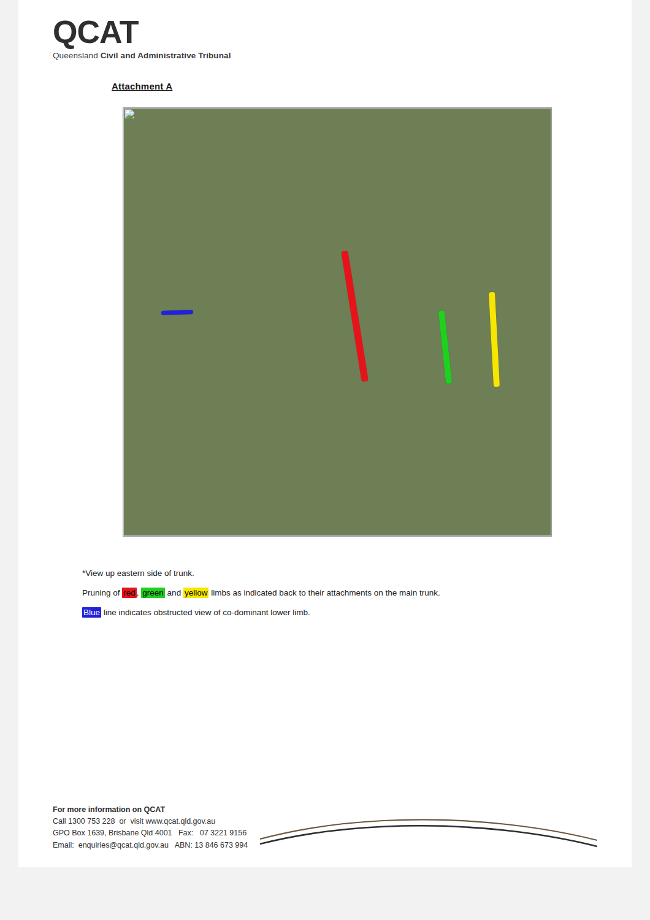QCAT
Queensland Civil and Administrative Tribunal
Attachment A
*View up eastern side of trunk.
Pruning of red, green and yellow limbs as indicated back to their attachments on the main trunk.
Blue line indicates obstructed view of co-dominant lower limb.
For more information on QCAT
Call 1300 753 228 or visit www.qcat.qld.gov.au
GPO Box 1639, Brisbane Qld 4001 Fax: 07 3221 9156
Email: enquiries@qcat.qld.gov.au ABN: 13 846 673 994